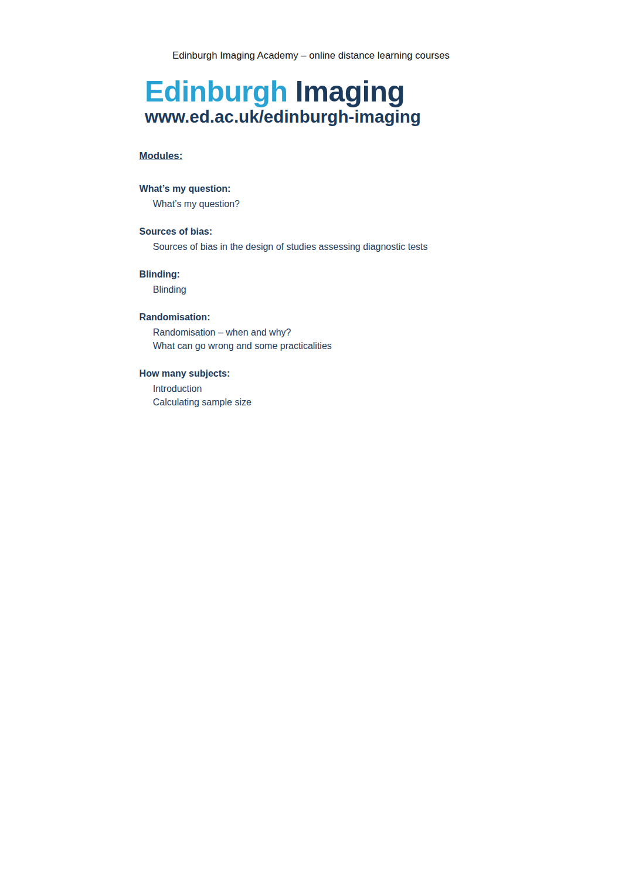Edinburgh Imaging Academy – online distance learning courses
Edinburgh Imaging
www.ed.ac.uk/edinburgh-imaging
Modules:
What’s my question:
What’s my question?
Sources of bias:
Sources of bias in the design of studies assessing diagnostic tests
Blinding:
Blinding
Randomisation:
Randomisation – when and why?
What can go wrong and some practicalities
How many subjects:
Introduction
Calculating sample size